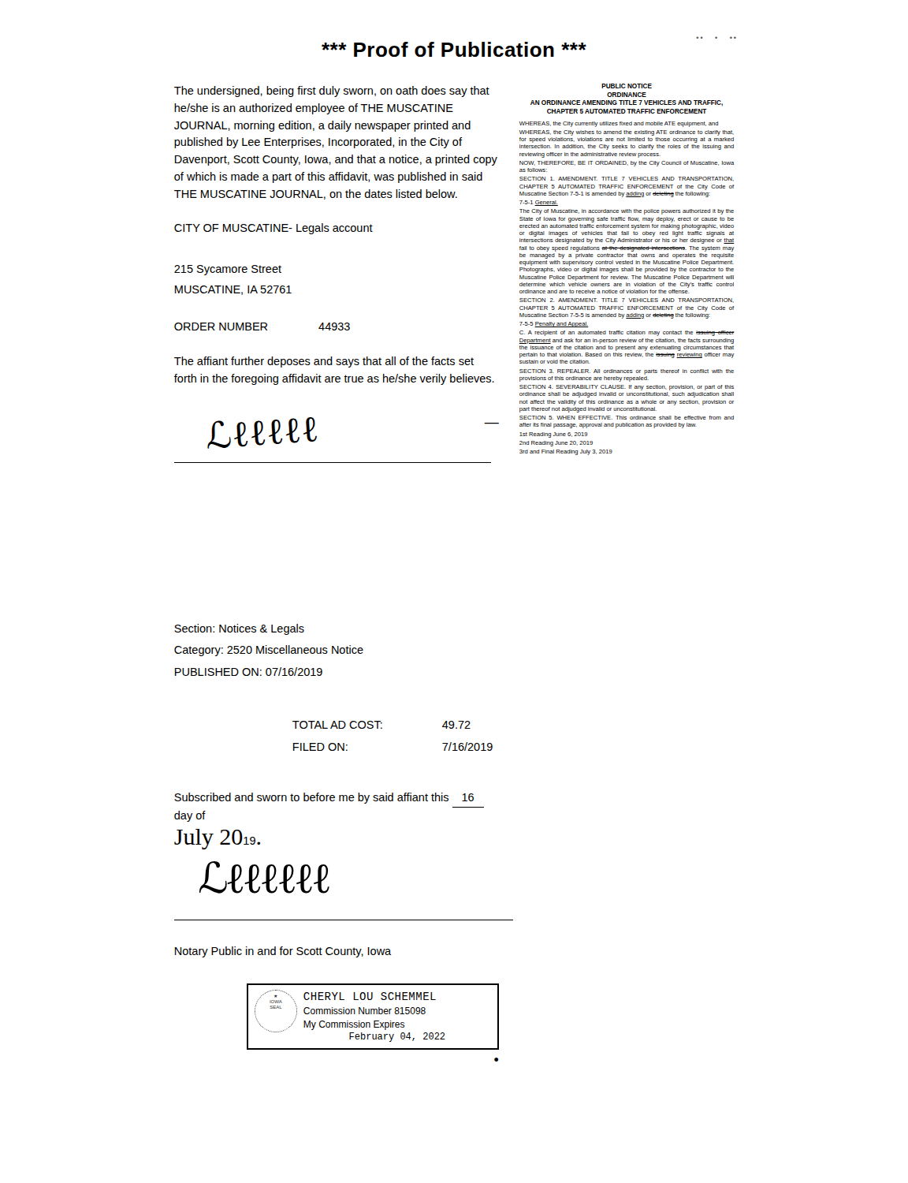•• • ••
*** Proof of Publication ***
The undersigned, being first duly sworn, on oath does say that he/she is an authorized employee of THE MUSCATINE JOURNAL, morning edition, a daily newspaper printed and published by Lee Enterprises, Incorporated, in the City of Davenport, Scott County, Iowa, and that a notice, a printed copy of which is made a part of this affidavit, was published in said THE MUSCATINE JOURNAL, on the dates listed below.
CITY OF MUSCATINE- Legals account
215 Sycamore Street
MUSCATINE, IA 52761
ORDER NUMBER 44933
The affiant further deposes and says that all of the facts set forth in the foregoing affidavit are true as he/she verily believes.
ℒℓℓℓℓℓ
—
Section: Notices & Legals
Category: 2520 Miscellaneous Notice
PUBLISHED ON: 07/16/2019
TOTAL AD COST: 49.72
FILED ON: 7/16/2019
Subscribed and sworn to before me by said affiant this 16 day of
July 2019.
ℒℓℓℓℓℓℓ
Notary Public in and for Scott County, Iowa
★
IOWA
SEAL
CHERYL LOU SCHEMMEL
Commission Number 815098
My Commission Expires
February 04, 2022
•
PUBLIC NOTICE
ORDINANCE
AN ORDINANCE AMENDING TITLE 7 VEHICLES AND TRAFFIC, CHAPTER 5 AUTOMATED TRAFFIC ENFORCEMENT
WHEREAS, the City currently utilizes fixed and mobile ATE equipment, and
WHEREAS, the City wishes to amend the existing ATE ordinance to clarify that, for speed violations, violations are not limited to those occurring at a marked intersection. In addition, the City seeks to clarify the roles of the issuing and reviewing officer in the administrative review process.
NOW, THEREFORE, BE IT ORDAINED, by the City Council of Muscatine, Iowa as follows:
SECTION 1. AMENDMENT. TITLE 7 VEHICLES AND TRANSPORTATION, CHAPTER 5 AUTOMATED TRAFFIC ENFORCEMENT of the City Code of Muscatine Section 7-5-1 is amended by adding or deleting the following:
7-5-1 General.
The City of Muscatine, in accordance with the police powers authorized it by the State of Iowa for governing safe traffic flow, may deploy, erect or cause to be erected an automated traffic enforcement system for making photographic, video or digital images of vehicles that fail to obey red light traffic signals at intersections designated by the City Administrator or his or her designee or that fail to obey speed regulations at the designated intersections. The system may be managed by a private contractor that owns and operates the requisite equipment with supervisory control vested in the Muscatine Police Department. Photographs, video or digital images shall be provided by the contractor to the Muscatine Police Department for review. The Muscatine Police Department will determine which vehicle owners are in violation of the City's traffic control ordinance and are to receive a notice of violation for the offense.
SECTION 2. AMENDMENT. TITLE 7 VEHICLES AND TRANSPORTATION, CHAPTER 5 AUTOMATED TRAFFIC ENFORCEMENT of the City Code of Muscatine Section 7-5-5 is amended by adding or deleting the following:
7-5-5 Penalty and Appeal.
C. A recipient of an automated traffic citation may contact the issuing officer Department and ask for an in-person review of the citation, the facts surrounding the issuance of the citation and to present any extenuating circumstances that pertain to that violation. Based on this review, the issuing reviewing officer may sustain or void the citation.
SECTION 3. REPEALER. All ordinances or parts thereof in conflict with the provisions of this ordinance are hereby repealed.
SECTION 4. SEVERABILITY CLAUSE. If any section, provision, or part of this ordinance shall be adjudged invalid or unconstitutional, such adjudication shall not affect the validity of this ordinance as a whole or any section, provision or part thereof not adjudged invalid or unconstitutional.
SECTION 5. WHEN EFFECTIVE. This ordinance shall be effective from and after its final passage, approval and publication as provided by law.
1st Reading June 6, 2019
2nd Reading June 20, 2019
3rd and Final Reading July 3, 2019